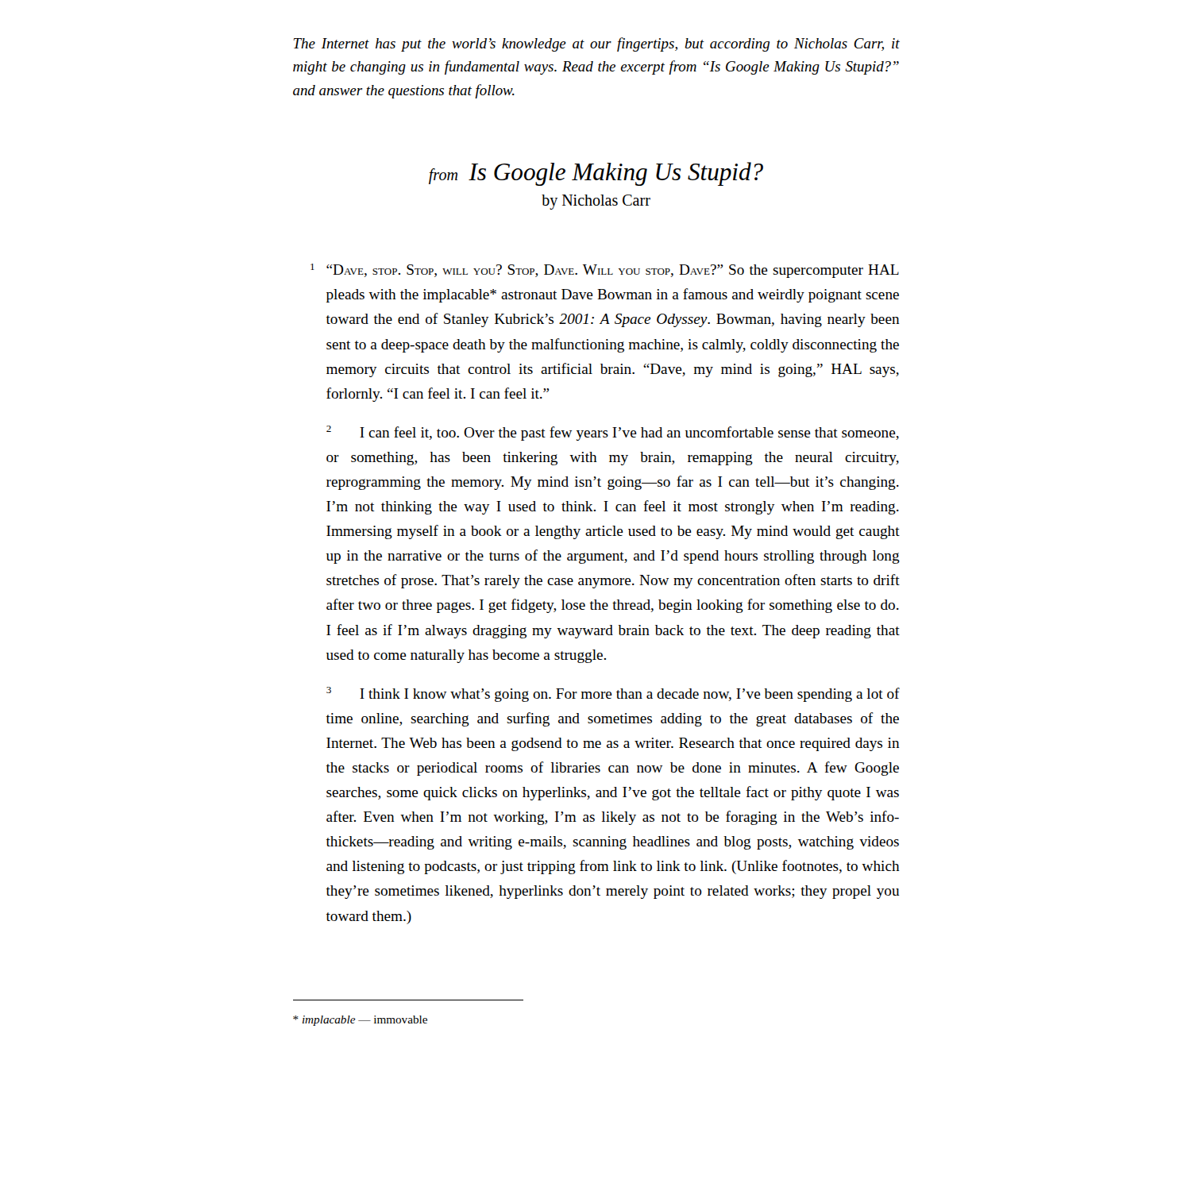The Internet has put the world’s knowledge at our fingertips, but according to Nicholas Carr, it might be changing us in fundamental ways. Read the excerpt from “Is Google Making Us Stupid?” and answer the questions that follow.
from Is Google Making Us Stupid?
by Nicholas Carr
“Dave, stop. Stop, will you? Stop, Dave. Will you stop, Dave?” So the supercomputer HAL pleads with the implacable* astronaut Dave Bowman in a famous and weirdly poignant scene toward the end of Stanley Kubrick’s 2001: A Space Odyssey. Bowman, having nearly been sent to a deep-space death by the malfunctioning machine, is calmly, coldly disconnecting the memory circuits that control its artificial brain. “Dave, my mind is going,” HAL says, forlornly. “I can feel it. I can feel it.”
I can feel it, too. Over the past few years I’ve had an uncomfortable sense that someone, or something, has been tinkering with my brain, remapping the neural circuitry, reprogramming the memory. My mind isn’t going—so far as I can tell—but it’s changing. I’m not thinking the way I used to think. I can feel it most strongly when I’m reading. Immersing myself in a book or a lengthy article used to be easy. My mind would get caught up in the narrative or the turns of the argument, and I’d spend hours strolling through long stretches of prose. That’s rarely the case anymore. Now my concentration often starts to drift after two or three pages. I get fidgety, lose the thread, begin looking for something else to do. I feel as if I’m always dragging my wayward brain back to the text. The deep reading that used to come naturally has become a struggle.
I think I know what’s going on. For more than a decade now, I’ve been spending a lot of time online, searching and surfing and sometimes adding to the great databases of the Internet. The Web has been a godsend to me as a writer. Research that once required days in the stacks or periodical rooms of libraries can now be done in minutes. A few Google searches, some quick clicks on hyperlinks, and I’ve got the telltale fact or pithy quote I was after. Even when I’m not working, I’m as likely as not to be foraging in the Web’s info-thickets—reading and writing e-mails, scanning headlines and blog posts, watching videos and listening to podcasts, or just tripping from link to link to link. (Unlike footnotes, to which they’re sometimes likened, hyperlinks don’t merely point to related works; they propel you toward them.)
* implacable — immovable